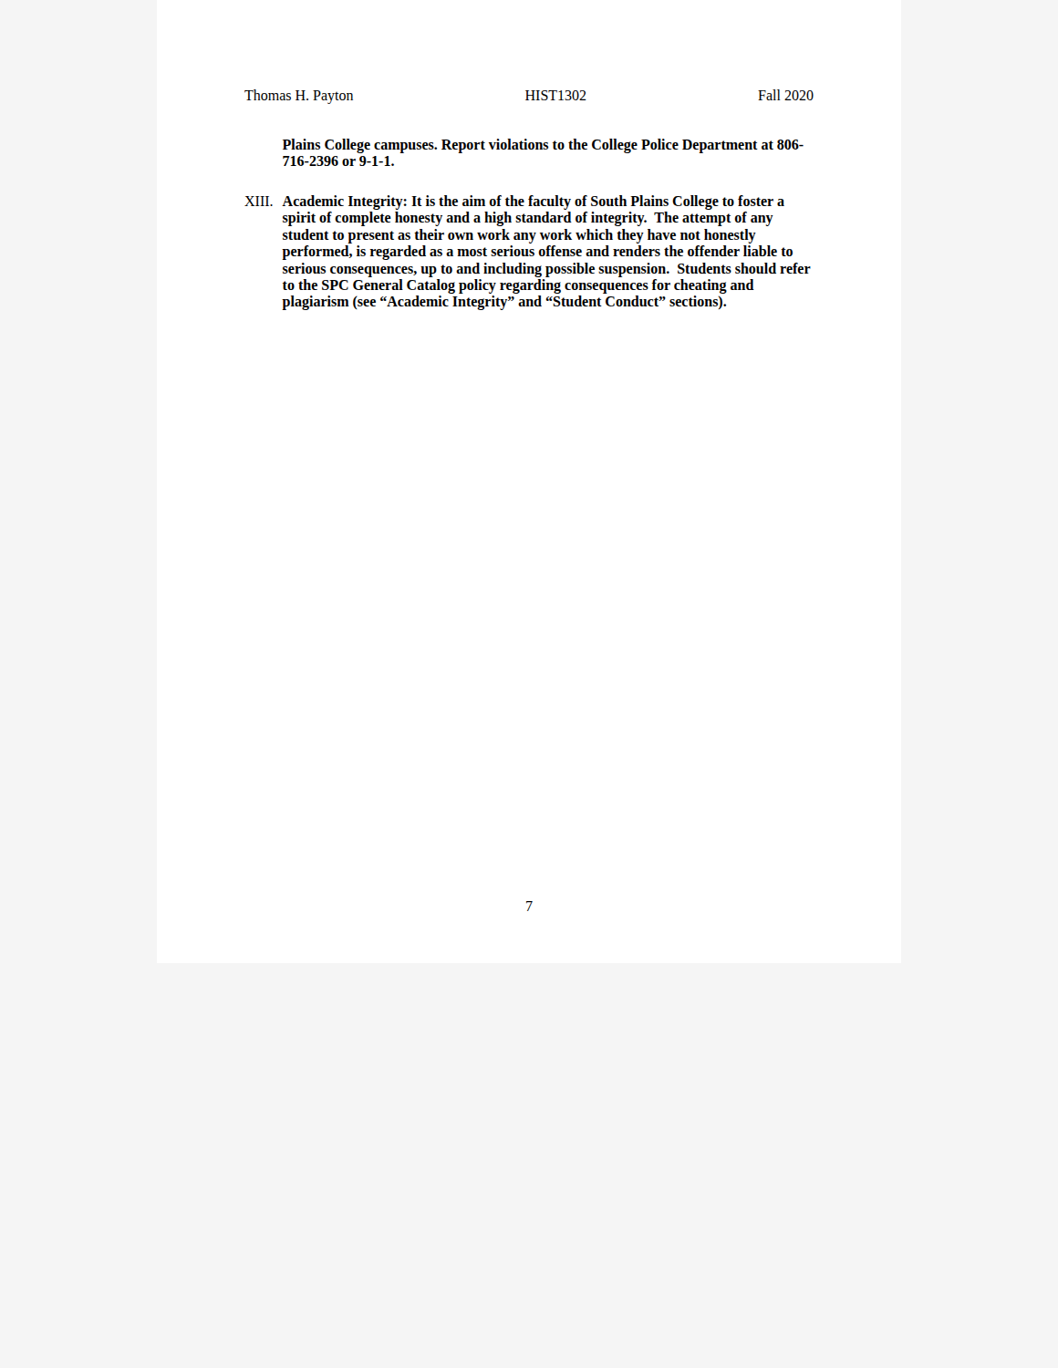Thomas H. Payton HIST1302 Fall 2020
Plains College campuses. Report violations to the College Police Department at 806-716-2396 or 9-1-1.
XIII.
Academic Integrity: It is the aim of the faculty of South Plains College to foster a spirit of complete honesty and a high standard of integrity. The attempt of any student to present as their own work any work which they have not honestly performed, is regarded as a most serious offense and renders the offender liable to serious consequences, up to and including possible suspension. Students should refer to the SPC General Catalog policy regarding consequences for cheating and plagiarism (see “Academic Integrity” and “Student Conduct” sections).
7